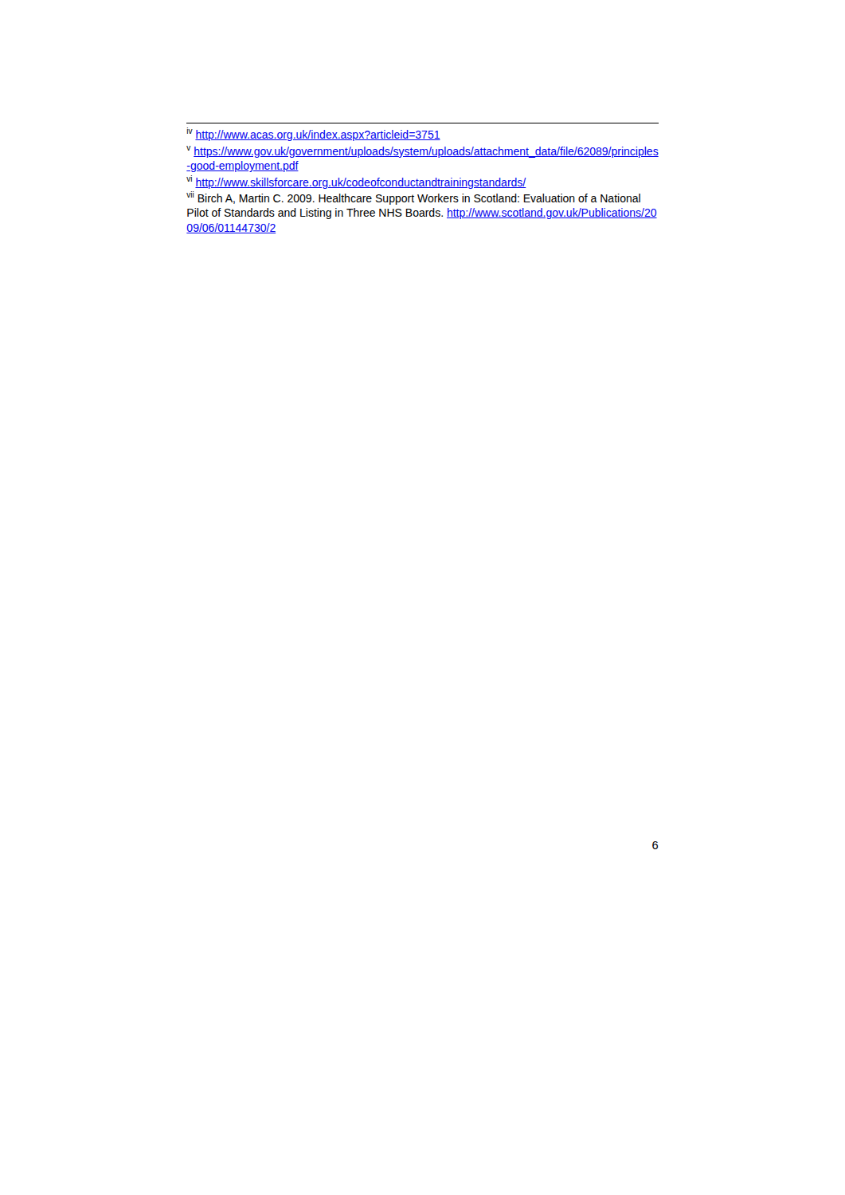iv http://www.acas.org.uk/index.aspx?articleid=3751
v https://www.gov.uk/government/uploads/system/uploads/attachment_data/file/62089/principles-good-employment.pdf
vi http://www.skillsforcare.org.uk/codeofconductandtrainingstandards/
vii Birch A, Martin C. 2009. Healthcare Support Workers in Scotland: Evaluation of a National Pilot of Standards and Listing in Three NHS Boards. http://www.scotland.gov.uk/Publications/2009/06/01144730/2
6